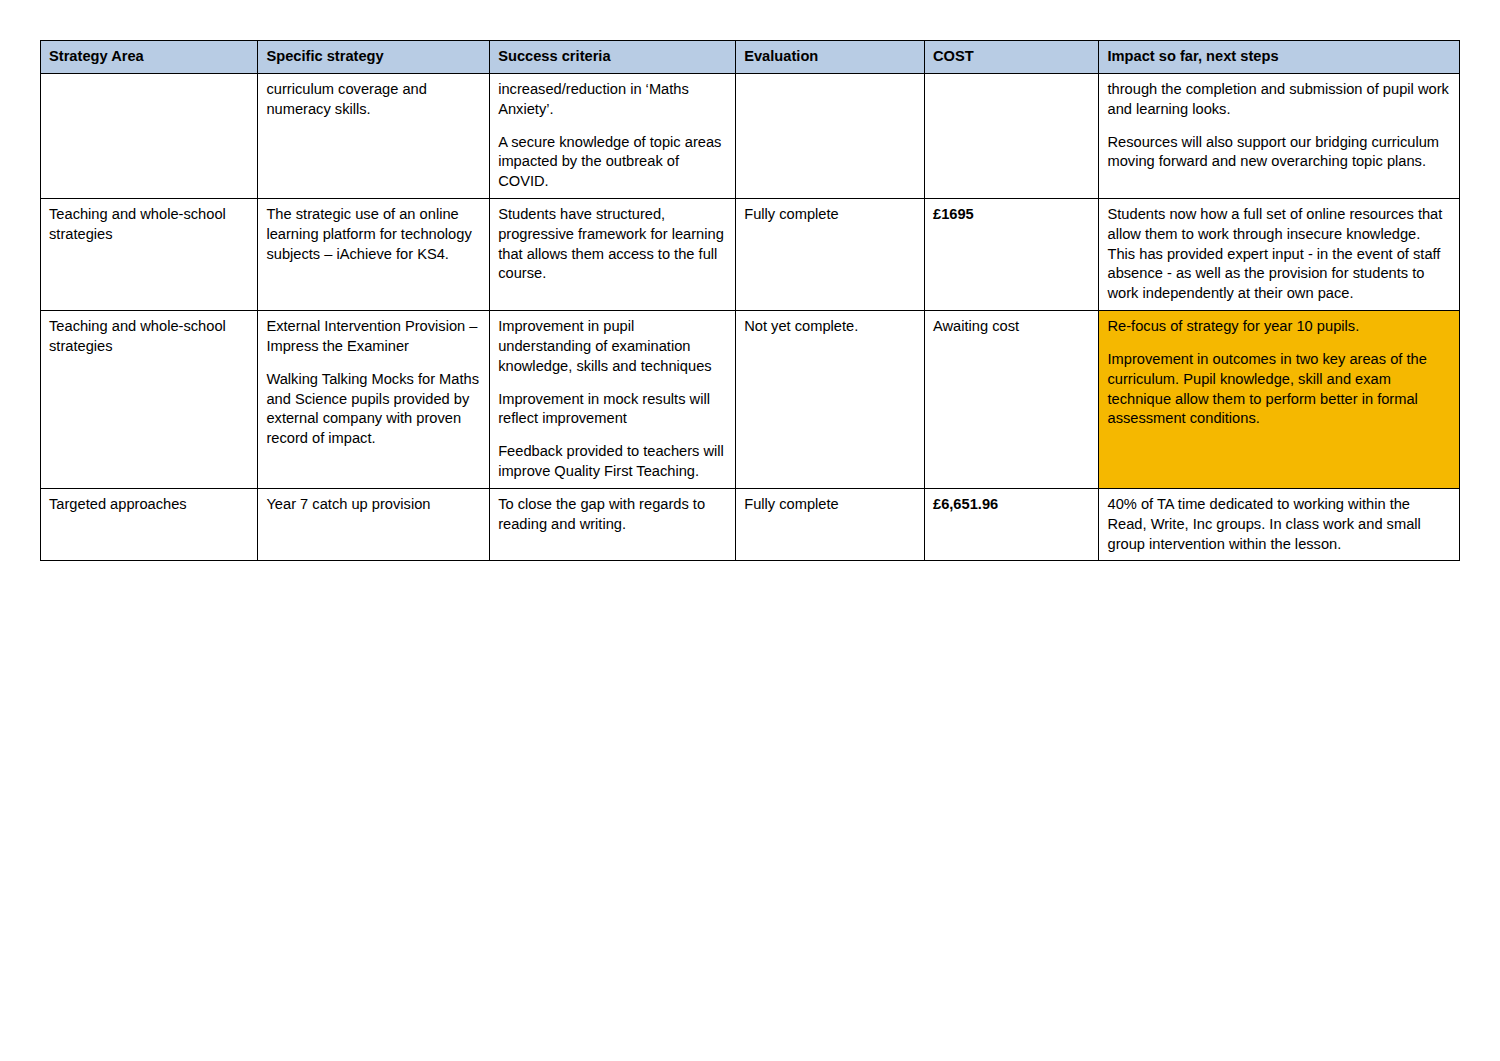| Strategy Area | Specific strategy | Success criteria | Evaluation | COST | Impact so far, next steps |
| --- | --- | --- | --- | --- | --- |
| | curriculum coverage and numeracy skills. | increased/reduction in ‘Maths Anxiety’. A secure knowledge of topic areas impacted by the outbreak of COVID. | | | through the completion and submission of pupil work and learning looks. Resources will also support our bridging curriculum moving forward and new overarching topic plans. |
| Teaching and whole-school strategies | The strategic use of an online learning platform for technology subjects – iAchieve for KS4. | Students have structured, progressive framework for learning that allows them access to the full course. | Fully complete | £1695 | Students now how a full set of online resources that allow them to work through insecure knowledge. This has provided expert input - in the event of staff absence - as well as the provision for students to work independently at their own pace. |
| Teaching and whole-school strategies | External Intervention Provision – Impress the Examiner Walking Talking Mocks for Maths and Science pupils provided by external company with proven record of impact. | Improvement in pupil understanding of examination knowledge, skills and techniques Improvement in mock results will reflect improvement Feedback provided to teachers will improve Quality First Teaching. | Not yet complete. | Awaiting cost | Re-focus of strategy for year 10 pupils. Improvement in outcomes in two key areas of the curriculum. Pupil knowledge, skill and exam technique allow them to perform better in formal assessment conditions. |
| Targeted approaches | Year 7 catch up provision | To close the gap with regards to reading and writing. | Fully complete | £6,651.96 | 40% of TA time dedicated to working within the Read, Write, Inc groups. In class work and small group intervention within the lesson. |